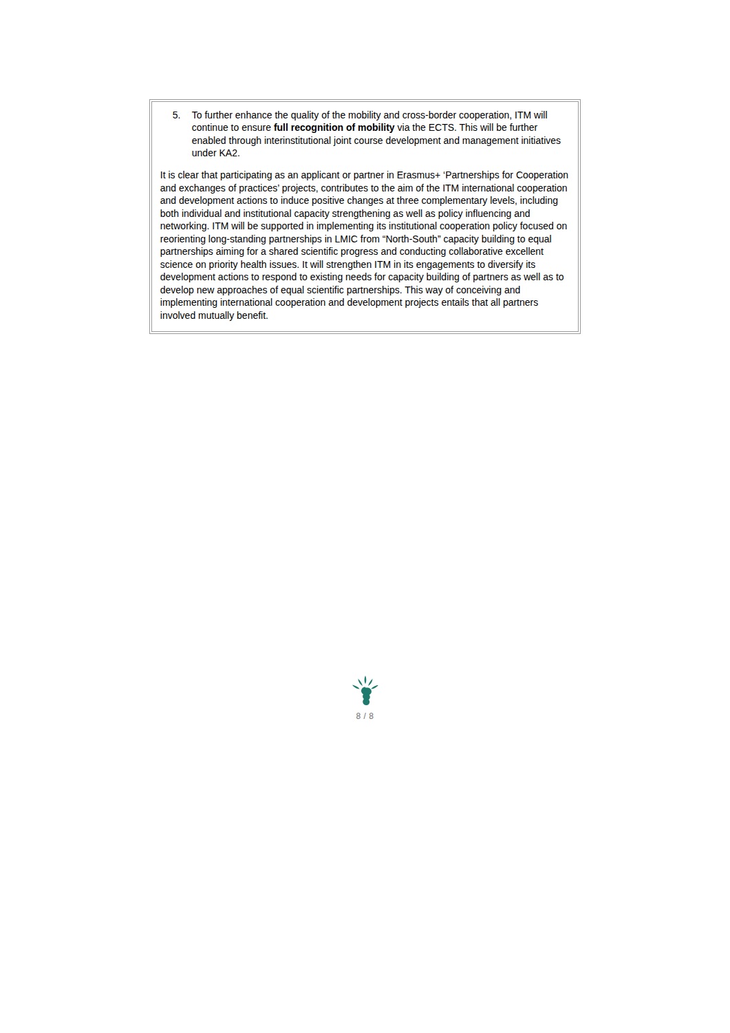5. To further enhance the quality of the mobility and cross-border cooperation, ITM will continue to ensure full recognition of mobility via the ECTS. This will be further enabled through interinstitutional joint course development and management initiatives under KA2.
It is clear that participating as an applicant or partner in Erasmus+ ‘Partnerships for Cooperation and exchanges of practices’ projects, contributes to the aim of the ITM international cooperation and development actions to induce positive changes at three complementary levels, including both individual and institutional capacity strengthening as well as policy influencing and networking. ITM will be supported in implementing its institutional cooperation policy focused on reorienting long-standing partnerships in LMIC from “North-South” capacity building to equal partnerships aiming for a shared scientific progress and conducting collaborative excellent science on priority health issues. It will strengthen ITM in its engagements to diversify its development actions to respond to existing needs for capacity building of partners as well as to develop new approaches of equal scientific partnerships. This way of conceiving and implementing international cooperation and development projects entails that all partners involved mutually benefit.
8 / 8